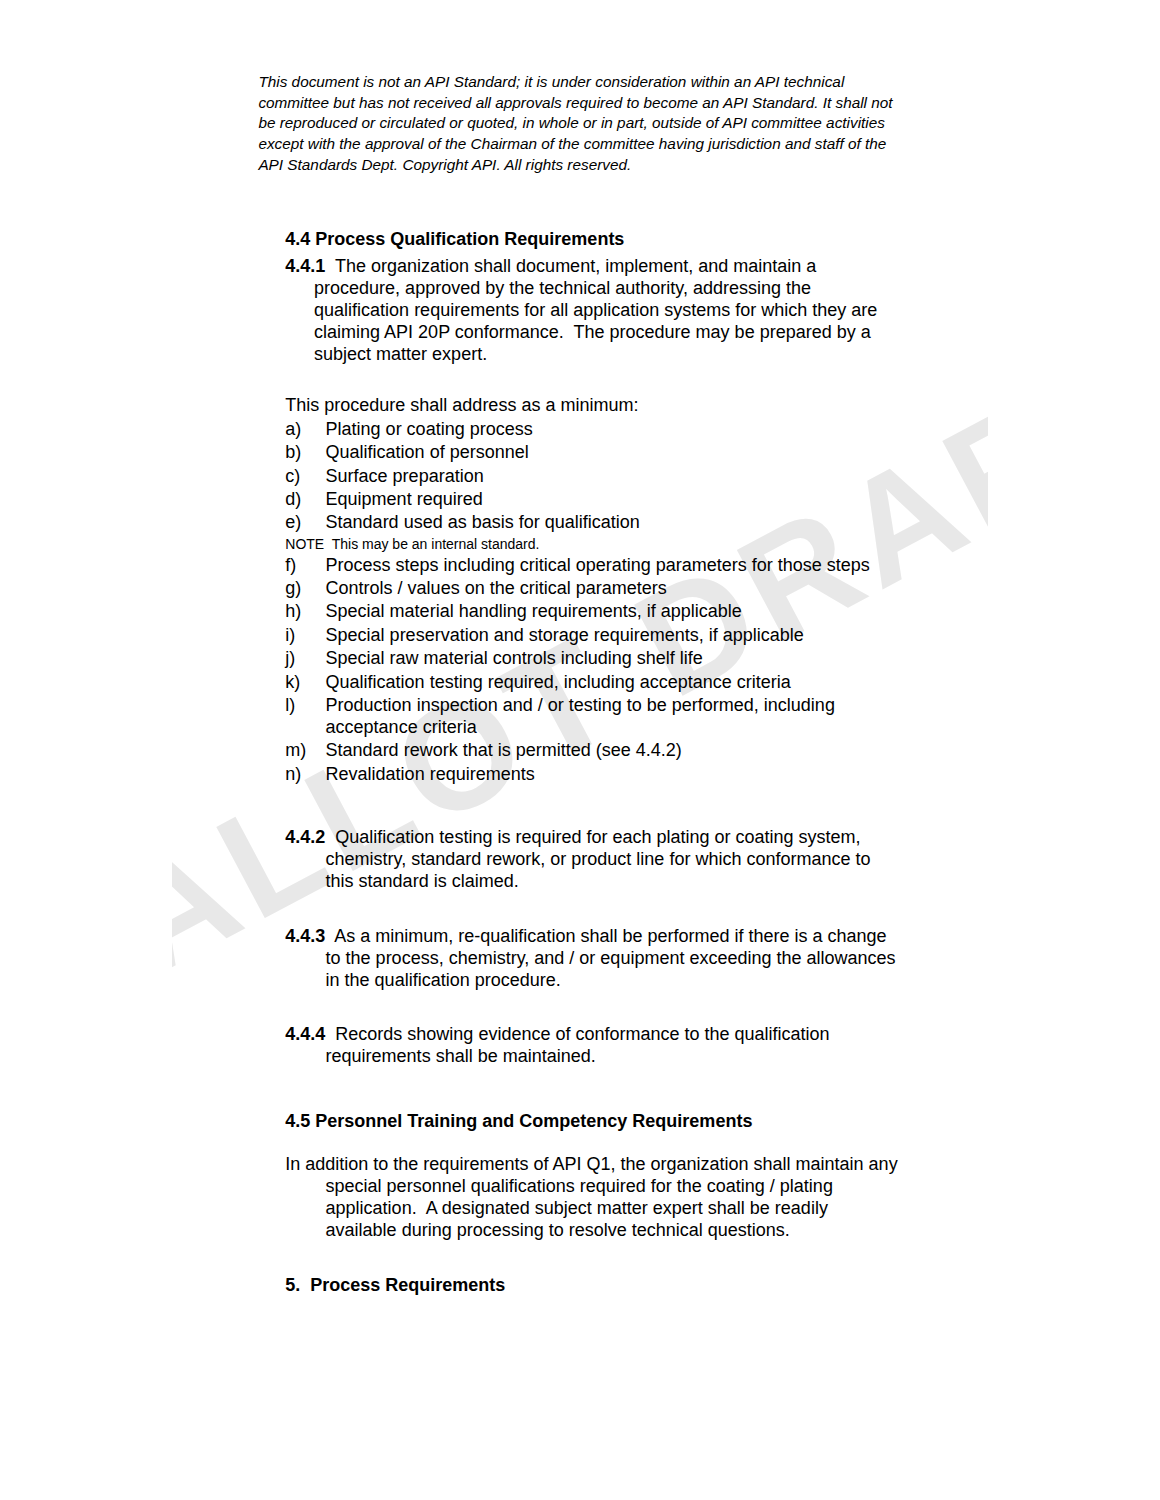BALLOT DRAFT
This document is not an API Standard; it is under consideration within an API technical committee but has not received all approvals required to become an API Standard. It shall not be reproduced or circulated or quoted, in whole or in part, outside of API committee activities except with the approval of the Chairman of the committee having jurisdiction and staff of the API Standards Dept. Copyright API. All rights reserved.
4.4 Process Qualification Requirements
4.4.1 The organization shall document, implement, and maintain a procedure, approved by the technical authority, addressing the qualification requirements for all application systems for which they are claiming API 20P conformance. The procedure may be prepared by a subject matter expert.
This procedure shall address as a minimum:
a) Plating or coating process
b) Qualification of personnel
c) Surface preparation
d) Equipment required
e) Standard used as basis for qualification
NOTE This may be an internal standard.
f) Process steps including critical operating parameters for those steps
g) Controls / values on the critical parameters
h) Special material handling requirements, if applicable
i) Special preservation and storage requirements, if applicable
j) Special raw material controls including shelf life
k) Qualification testing required, including acceptance criteria
l) Production inspection and / or testing to be performed, including acceptance criteria
m) Standard rework that is permitted (see 4.4.2)
n) Revalidation requirements
4.4.2 Qualification testing is required for each plating or coating system, chemistry, standard rework, or product line for which conformance to this standard is claimed.
4.4.3 As a minimum, re-qualification shall be performed if there is a change to the process, chemistry, and / or equipment exceeding the allowances in the qualification procedure.
4.4.4 Records showing evidence of conformance to the qualification requirements shall be maintained.
4.5 Personnel Training and Competency Requirements
In addition to the requirements of API Q1, the organization shall maintain any special personnel qualifications required for the coating / plating application. A designated subject matter expert shall be readily available during processing to resolve technical questions.
5. Process Requirements